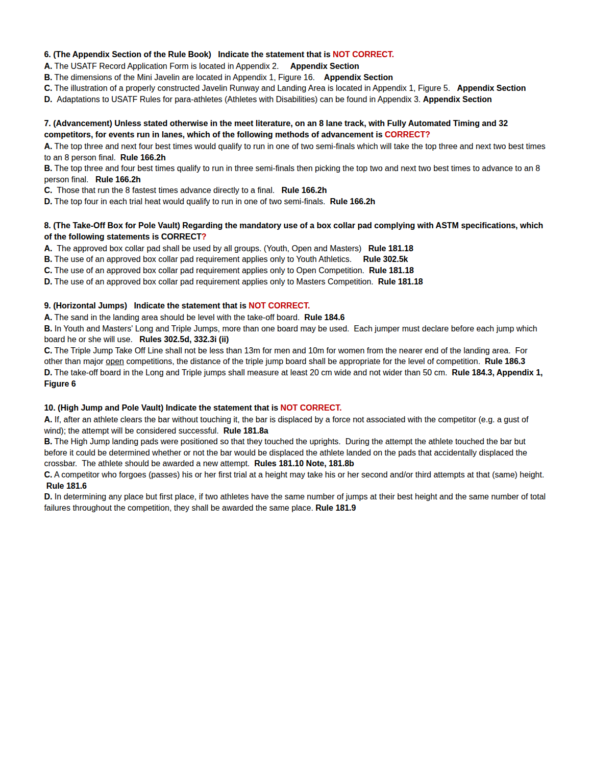6. (The Appendix Section of the Rule Book) Indicate the statement that is NOT CORRECT.
A. The USATF Record Application Form is located in Appendix 2. Appendix Section
B. The dimensions of the Mini Javelin are located in Appendix 1, Figure 16. Appendix Section
C. The illustration of a properly constructed Javelin Runway and Landing Area is located in Appendix 1, Figure 5. Appendix Section
D. Adaptations to USATF Rules for para-athletes (Athletes with Disabilities) can be found in Appendix 3. Appendix Section
7. (Advancement) Unless stated otherwise in the meet literature, on an 8 lane track, with Fully Automated Timing and 32 competitors, for events run in lanes, which of the following methods of advancement is CORRECT?
A. The top three and next four best times would qualify to run in one of two semi-finals which will take the top three and next two best times to an 8 person final. Rule 166.2h
B. The top three and four best times qualify to run in three semi-finals then picking the top two and next two best times to advance to an 8 person final. Rule 166.2h
C. Those that run the 8 fastest times advance directly to a final. Rule 166.2h
D. The top four in each trial heat would qualify to run in one of two semi-finals. Rule 166.2h
8. (The Take-Off Box for Pole Vault) Regarding the mandatory use of a box collar pad complying with ASTM specifications, which of the following statements is CORRECT?
A. The approved box collar pad shall be used by all groups. (Youth, Open and Masters) Rule 181.18
B. The use of an approved box collar pad requirement applies only to Youth Athletics. Rule 302.5k
C. The use of an approved box collar pad requirement applies only to Open Competition. Rule 181.18
D. The use of an approved box collar pad requirement applies only to Masters Competition. Rule 181.18
9. (Horizontal Jumps) Indicate the statement that is NOT CORRECT.
A. The sand in the landing area should be level with the take-off board. Rule 184.6
B. In Youth and Masters' Long and Triple Jumps, more than one board may be used. Each jumper must declare before each jump which board he or she will use. Rules 302.5d, 332.3i (ii)
C. The Triple Jump Take Off Line shall not be less than 13m for men and 10m for women from the nearer end of the landing area. For other than major open competitions, the distance of the triple jump board shall be appropriate for the level of competition. Rule 186.3
D. The take-off board in the Long and Triple jumps shall measure at least 20 cm wide and not wider than 50 cm. Rule 184.3, Appendix 1, Figure 6
10. (High Jump and Pole Vault) Indicate the statement that is NOT CORRECT.
A. If, after an athlete clears the bar without touching it, the bar is displaced by a force not associated with the competitor (e.g. a gust of wind); the attempt will be considered successful. Rule 181.8a
B. The High Jump landing pads were positioned so that they touched the uprights. During the attempt the athlete touched the bar but before it could be determined whether or not the bar would be displaced the athlete landed on the pads that accidentally displaced the crossbar. The athlete should be awarded a new attempt. Rules 181.10 Note, 181.8b
C. A competitor who forgoes (passes) his or her first trial at a height may take his or her second and/or third attempts at that (same) height. Rule 181.6
D. In determining any place but first place, if two athletes have the same number of jumps at their best height and the same number of total failures throughout the competition, they shall be awarded the same place. Rule 181.9